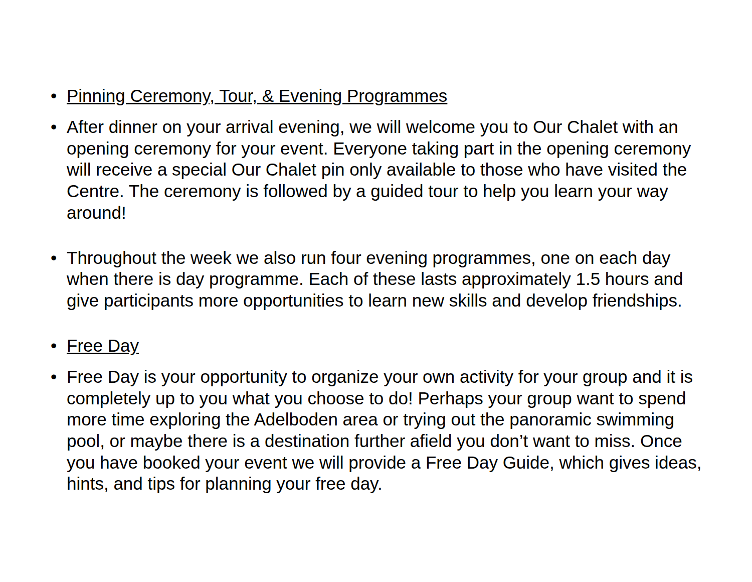Pinning Ceremony, Tour, & Evening Programmes
After dinner on your arrival evening, we will welcome you to Our Chalet with an opening ceremony for your event. Everyone taking part in the opening ceremony will receive a special Our Chalet pin only available to those who have visited the Centre. The ceremony is followed by a guided tour to help you learn your way around!
Throughout the week we also run four evening programmes, one on each day when there is day programme. Each of these lasts approximately 1.5 hours and give participants more opportunities to learn new skills and develop friendships.
Free Day
Free Day is your opportunity to organize your own activity for your group and it is completely up to you what you choose to do! Perhaps your group want to spend more time exploring the Adelboden area or trying out the panoramic swimming pool, or maybe there is a destination further afield you don’t want to miss. Once you have booked your event we will provide a Free Day Guide, which gives ideas, hints, and tips for planning your free day.